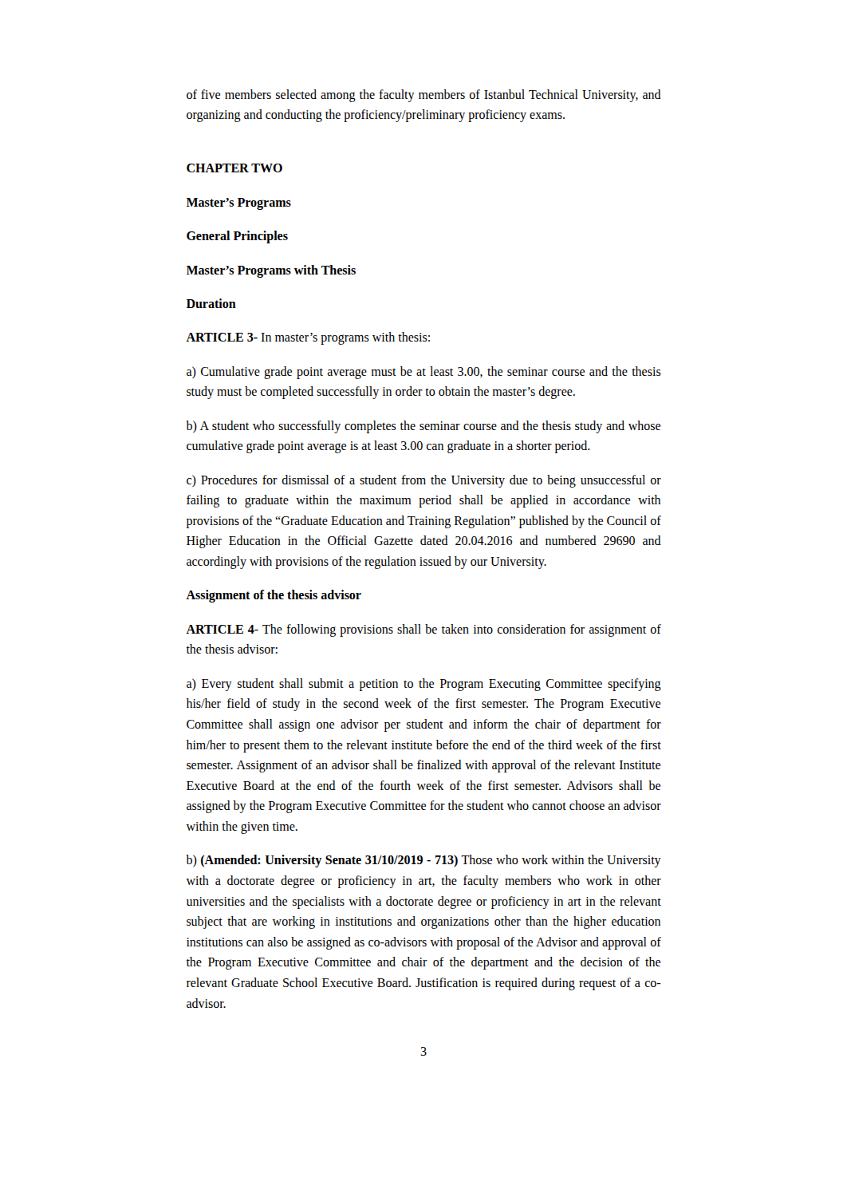of five members selected among the faculty members of Istanbul Technical University, and organizing and conducting the proficiency/preliminary proficiency exams.
CHAPTER TWO
Master’s Programs
General Principles
Master’s Programs with Thesis
Duration
ARTICLE 3- In master’s programs with thesis:
a) Cumulative grade point average must be at least 3.00, the seminar course and the thesis study must be completed successfully in order to obtain the master’s degree.
b) A student who successfully completes the seminar course and the thesis study and whose cumulative grade point average is at least 3.00 can graduate in a shorter period.
c) Procedures for dismissal of a student from the University due to being unsuccessful or failing to graduate within the maximum period shall be applied in accordance with provisions of the “Graduate Education and Training Regulation” published by the Council of Higher Education in the Official Gazette dated 20.04.2016 and numbered 29690 and accordingly with provisions of the regulation issued by our University.
Assignment of the thesis advisor
ARTICLE 4- The following provisions shall be taken into consideration for assignment of the thesis advisor:
a) Every student shall submit a petition to the Program Executing Committee specifying his/her field of study in the second week of the first semester. The Program Executive Committee shall assign one advisor per student and inform the chair of department for him/her to present them to the relevant institute before the end of the third week of the first semester. Assignment of an advisor shall be finalized with approval of the relevant Institute Executive Board at the end of the fourth week of the first semester. Advisors shall be assigned by the Program Executive Committee for the student who cannot choose an advisor within the given time.
b) (Amended: University Senate 31/10/2019 - 713) Those who work within the University with a doctorate degree or proficiency in art, the faculty members who work in other universities and the specialists with a doctorate degree or proficiency in art in the relevant subject that are working in institutions and organizations other than the higher education institutions can also be assigned as co-advisors with proposal of the Advisor and approval of the Program Executive Committee and chair of the department and the decision of the relevant Graduate School Executive Board. Justification is required during request of a co-advisor.
3